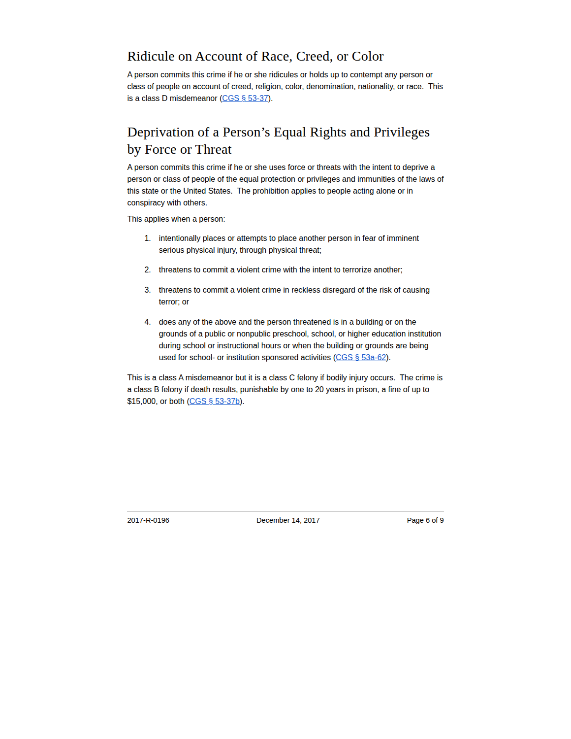Ridicule on Account of Race, Creed, or Color
A person commits this crime if he or she ridicules or holds up to contempt any person or class of people on account of creed, religion, color, denomination, nationality, or race. This is a class D misdemeanor (CGS § 53-37).
Deprivation of a Person’s Equal Rights and Privileges by Force or Threat
A person commits this crime if he or she uses force or threats with the intent to deprive a person or class of people of the equal protection or privileges and immunities of the laws of this state or the United States. The prohibition applies to people acting alone or in conspiracy with others.
This applies when a person:
intentionally places or attempts to place another person in fear of imminent serious physical injury, through physical threat;
threatens to commit a violent crime with the intent to terrorize another;
threatens to commit a violent crime in reckless disregard of the risk of causing terror; or
does any of the above and the person threatened is in a building or on the grounds of a public or nonpublic preschool, school, or higher education institution during school or instructional hours or when the building or grounds are being used for school- or institution sponsored activities (CGS § 53a-62).
This is a class A misdemeanor but it is a class C felony if bodily injury occurs. The crime is a class B felony if death results, punishable by one to 20 years in prison, a fine of up to $15,000, or both (CGS § 53-37b).
2017-R-0196 December 14, 2017 Page 6 of 9